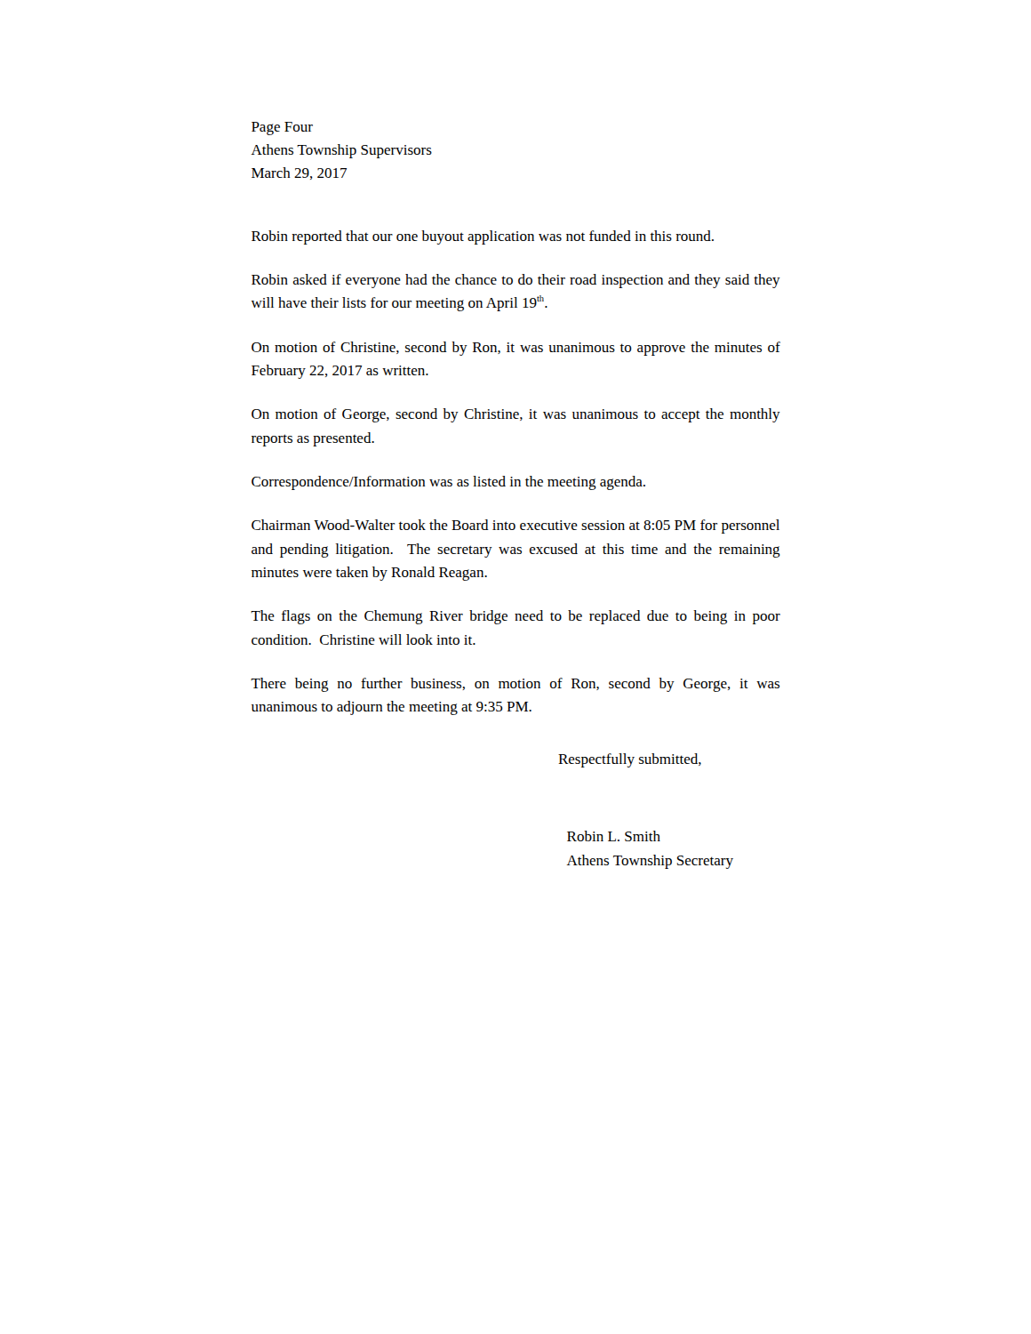Page Four
Athens Township Supervisors
March 29, 2017
Robin reported that our one buyout application was not funded in this round.
Robin asked if everyone had the chance to do their road inspection and they said they will have their lists for our meeting on April 19th.
On motion of Christine, second by Ron, it was unanimous to approve the minutes of February 22, 2017 as written.
On motion of George, second by Christine, it was unanimous to accept the monthly reports as presented.
Correspondence/Information was as listed in the meeting agenda.
Chairman Wood-Walter took the Board into executive session at 8:05 PM for personnel and pending litigation. The secretary was excused at this time and the remaining minutes were taken by Ronald Reagan.
The flags on the Chemung River bridge need to be replaced due to being in poor condition. Christine will look into it.
There being no further business, on motion of Ron, second by George, it was unanimous to adjourn the meeting at 9:35 PM.
Respectfully submitted,
Robin L. Smith
Athens Township Secretary